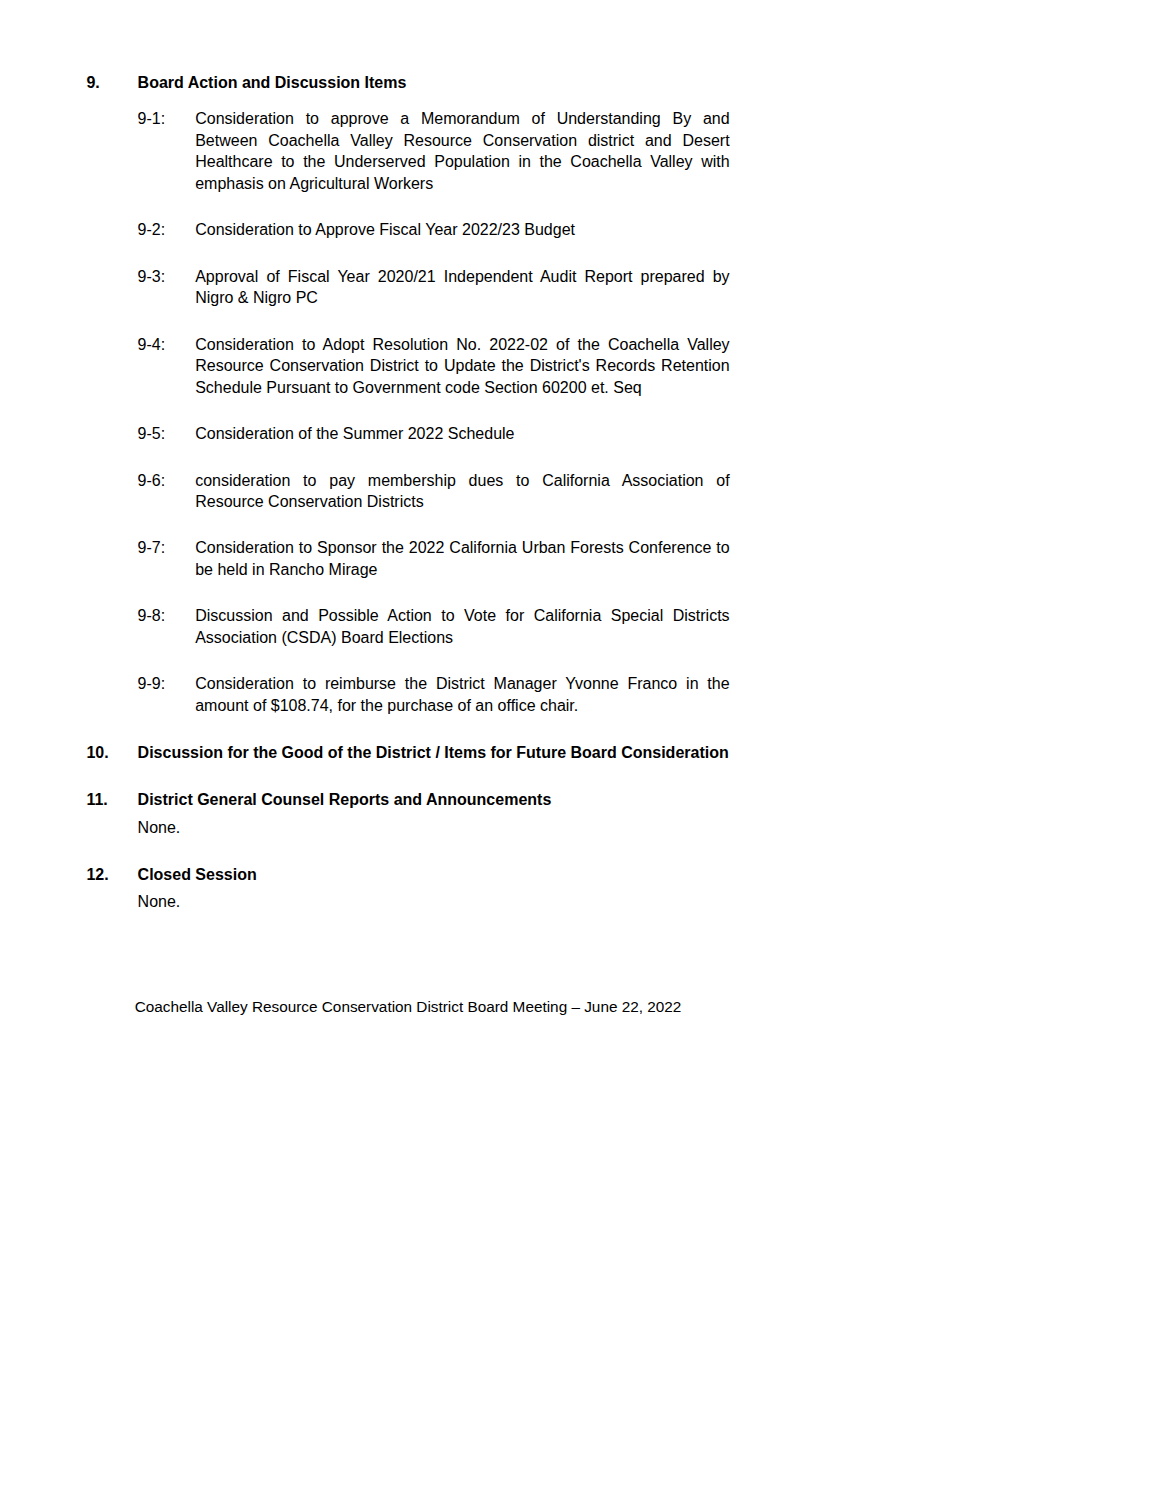9.
Board Action and Discussion Items
9-1:
Consideration to approve a Memorandum of Understanding By and Between Coachella Valley Resource Conservation district and Desert Healthcare to the Underserved Population in the Coachella Valley with emphasis on Agricultural Workers
9-2:
Consideration to Approve Fiscal Year 2022/23 Budget
9-3:
Approval of Fiscal Year 2020/21 Independent Audit Report prepared by Nigro & Nigro PC
9-4:
Consideration to Adopt Resolution No. 2022-02 of the Coachella Valley Resource Conservation District to Update the District's Records Retention Schedule Pursuant to Government code Section 60200 et. Seq
9-5:
Consideration of the Summer 2022 Schedule
9-6:
consideration to pay membership dues to California Association of Resource Conservation Districts
9-7:
Consideration to Sponsor the 2022 California Urban Forests Conference to be held in Rancho Mirage
9-8:
Discussion and Possible Action to Vote for California Special Districts Association (CSDA) Board Elections
9-9:
Consideration to reimburse the District Manager Yvonne Franco in the amount of $108.74, for the purchase of an office chair.
10.
Discussion for the Good of the District / Items for Future Board Consideration
11.
District General Counsel Reports and Announcements
None.
12.
Closed Session
None.
Coachella Valley Resource Conservation District Board Meeting – June 22, 2022